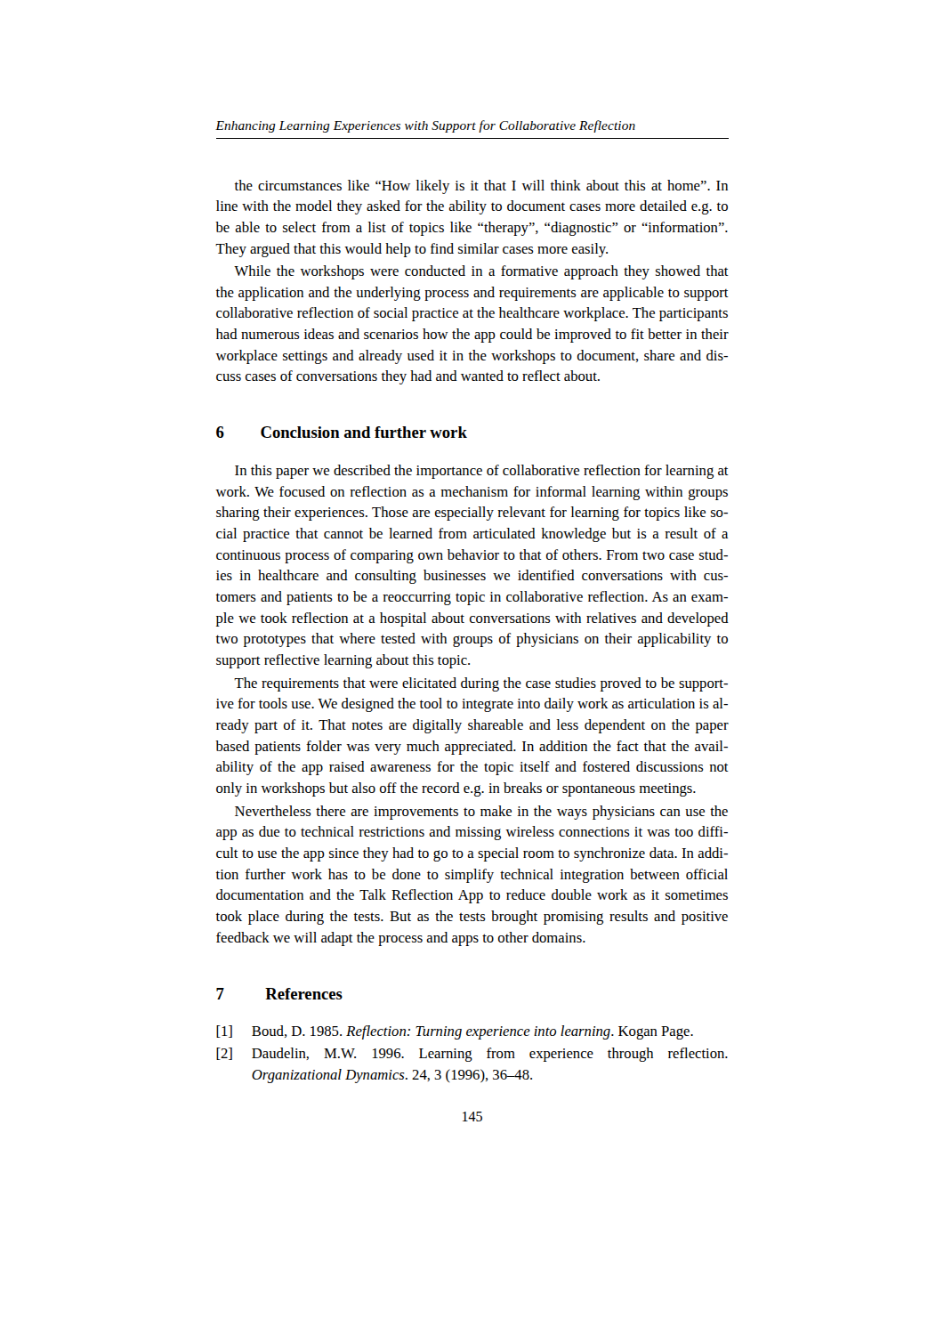Enhancing Learning Experiences with Support for Collaborative Reflection
the circumstances like “How likely is it that I will think about this at home”. In line with the model they asked for the ability to document cases more detailed e.g. to be able to select from a list of topics like “therapy”, “diagnostic” or “information”. They argued that this would help to find similar cases more easily.
While the workshops were conducted in a formative approach they showed that the application and the underlying process and requirements are applicable to support collaborative reflection of social practice at the healthcare workplace. The participants had numerous ideas and scenarios how the app could be improved to fit better in their workplace settings and already used it in the workshops to document, share and discuss cases of conversations they had and wanted to reflect about.
6 Conclusion and further work
In this paper we described the importance of collaborative reflection for learning at work. We focused on reflection as a mechanism for informal learning within groups sharing their experiences. Those are especially relevant for learning for topics like social practice that cannot be learned from articulated knowledge but is a result of a continuous process of comparing own behavior to that of others. From two case studies in healthcare and consulting businesses we identified conversations with customers and patients to be a reoccurring topic in collaborative reflection. As an example we took reflection at a hospital about conversations with relatives and developed two prototypes that where tested with groups of physicians on their applicability to support reflective learning about this topic.
The requirements that were elicitated during the case studies proved to be supportive for tools use. We designed the tool to integrate into daily work as articulation is already part of it. That notes are digitally shareable and less dependent on the paper based patients folder was very much appreciated. In addition the fact that the availability of the app raised awareness for the topic itself and fostered discussions not only in workshops but also off the record e.g. in breaks or spontaneous meetings.
Nevertheless there are improvements to make in the ways physicians can use the app as due to technical restrictions and missing wireless connections it was too difficult to use the app since they had to go to a special room to synchronize data. In addition further work has to be done to simplify technical integration between official documentation and the Talk Reflection App to reduce double work as it sometimes took place during the tests. But as the tests brought promising results and positive feedback we will adapt the process and apps to other domains.
7 References
[1]
Boud, D. 1985. Reflection: Turning experience into learning. Kogan Page.
[2]
Daudelin, M.W. 1996. Learning from experience through reflection. Organizational Dynamics. 24, 3 (1996), 36–48.
145